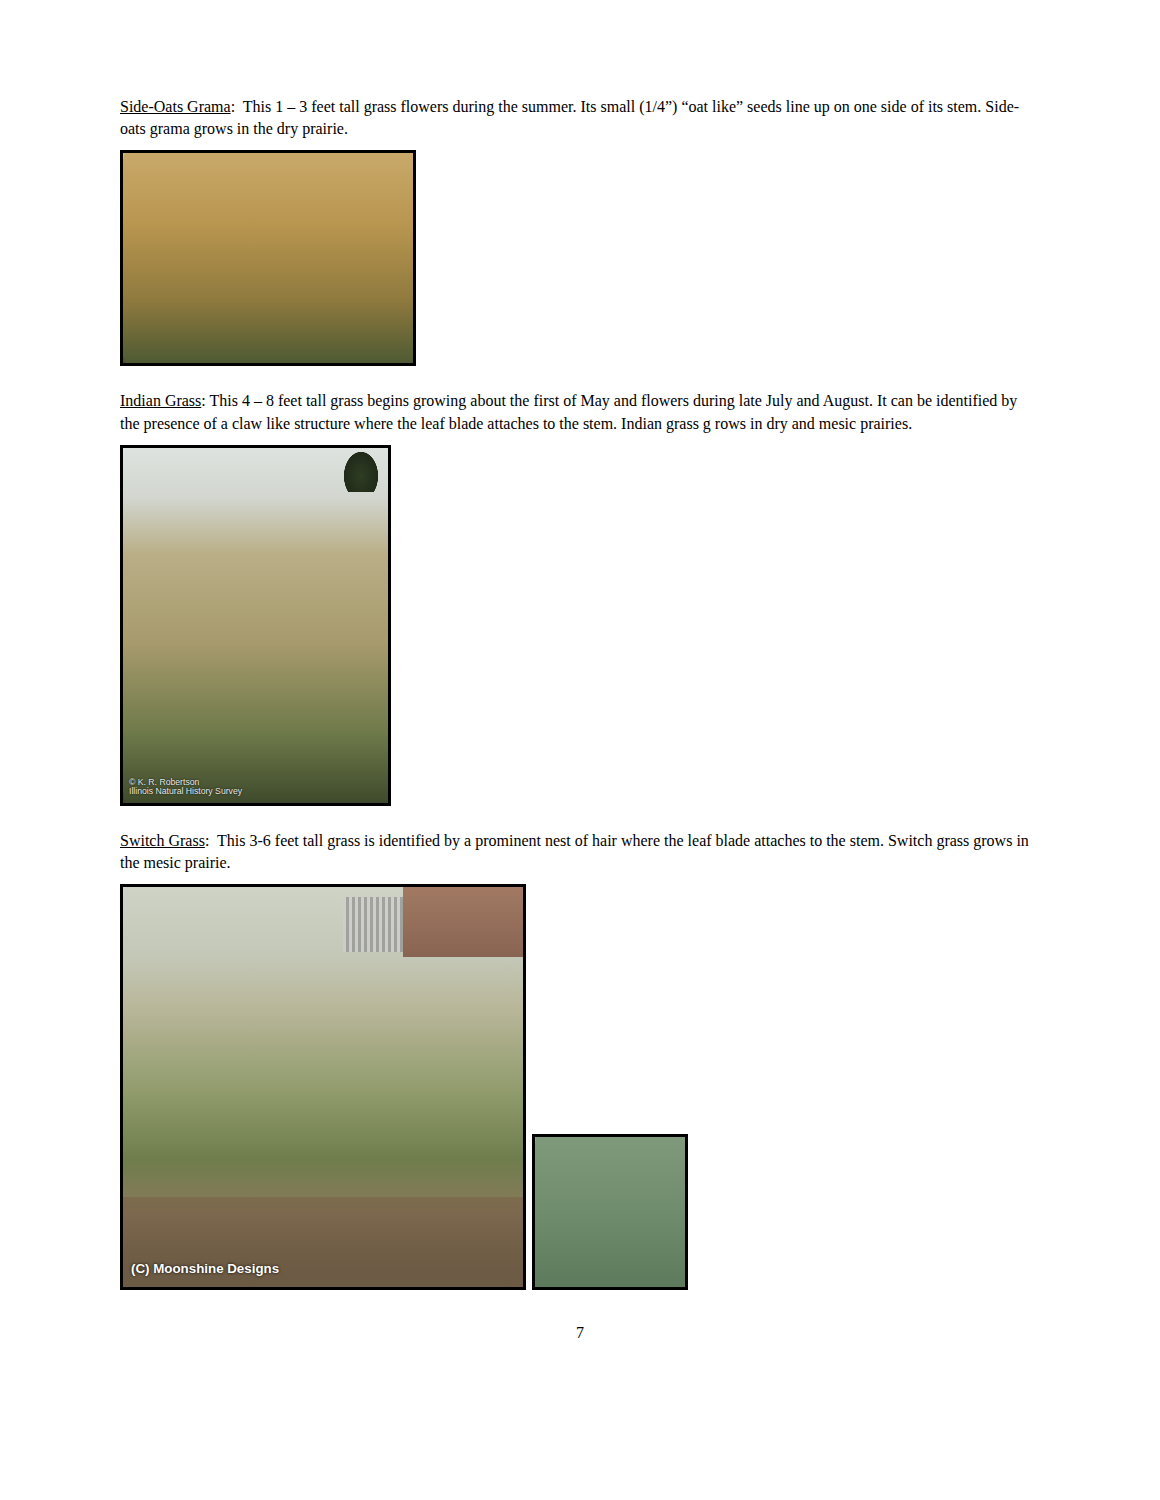Side-Oats Grama: This 1 – 3 feet tall grass flowers during the summer. Its small (1/4”) “oat like” seeds line up on one side of its stem. Side-oats grama grows in the dry prairie.
Indian Grass: This 4 – 8 feet tall grass begins growing about the first of May and flowers during late July and August. It can be identified by the presence of a claw like structure where the leaf blade attaches to the stem. Indian grass g rows in dry and mesic prairies.
© K. R. Robertson
Illinois Natural History Survey
Switch Grass: This 3-6 feet tall grass is identified by a prominent nest of hair where the leaf blade attaches to the stem. Switch grass grows in the mesic prairie.
(C) Moonshine Designs
7